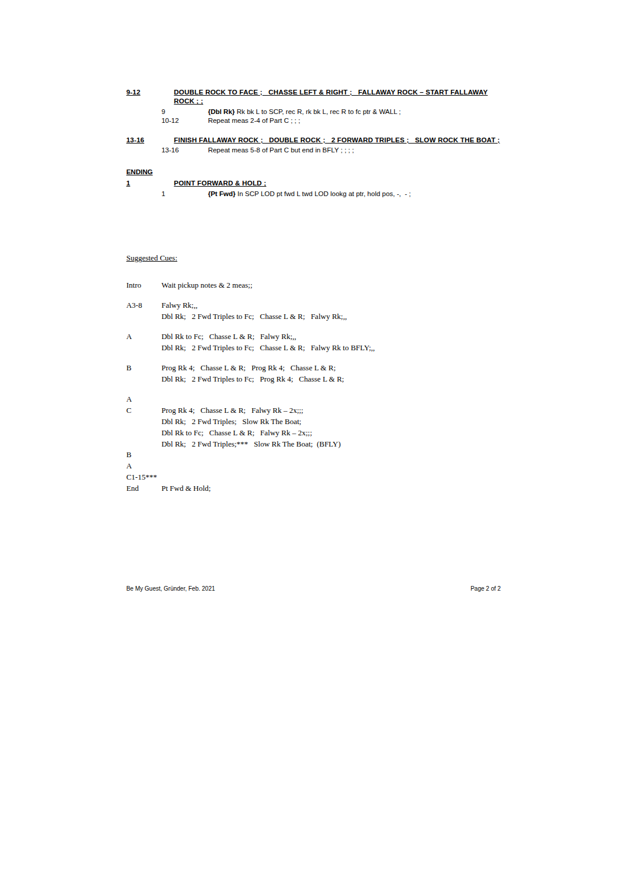9-12 DOUBLE ROCK TO FACE ; CHASSE LEFT & RIGHT ; FALLAWAY ROCK – START FALLAWAY ROCK ; ;
9{Dbl Rk} Rk bk L to SCP, rec R, rk bk L, rec R to fc ptr & WALL ;
10-12 Repeat meas 2-4 of Part C ; ; ;
13-16 FINISH FALLAWAY ROCK ; DOUBLE ROCK ; 2 FORWARD TRIPLES ; SLOW ROCK THE BOAT ;
13-16 Repeat meas 5-8 of Part C but end in BFLY ; ; ; ;
ENDING
1 POINT FORWARD & HOLD ;
1{Pt Fwd} In SCP LOD pt fwd L twd LOD lookg at ptr, hold pos, -, - ;
Suggested Cues:
Intro Wait pickup notes & 2 meas;;
A3-8 Falwy Rk;,,
Dbl Rk; 2 Fwd Triples to Fc; Chasse L & R; Falwy Rk;,,
A Dbl Rk to Fc; Chasse L & R; Falwy Rk;,,
Dbl Rk; 2 Fwd Triples to Fc; Chasse L & R; Falwy Rk to BFLY;,,
B Prog Rk 4; Chasse L & R; Prog Rk 4; Chasse L & R;
Dbl Rk; 2 Fwd Triples to Fc; Prog Rk 4; Chasse L & R;
A
C Prog Rk 4; Chasse L & R; Falwy Rk – 2x;;;
Dbl Rk; 2 Fwd Triples; Slow Rk The Boat;
Dbl Rk to Fc; Chasse L & R; Falwy Rk – 2x;;;
Dbl Rk; 2 Fwd Triples;*** Slow Rk The Boat; (BFLY)
B
A
C1-15***
End Pt Fwd & Hold;
Be My Guest, Gründer, Feb. 2021 Page 2 of 2